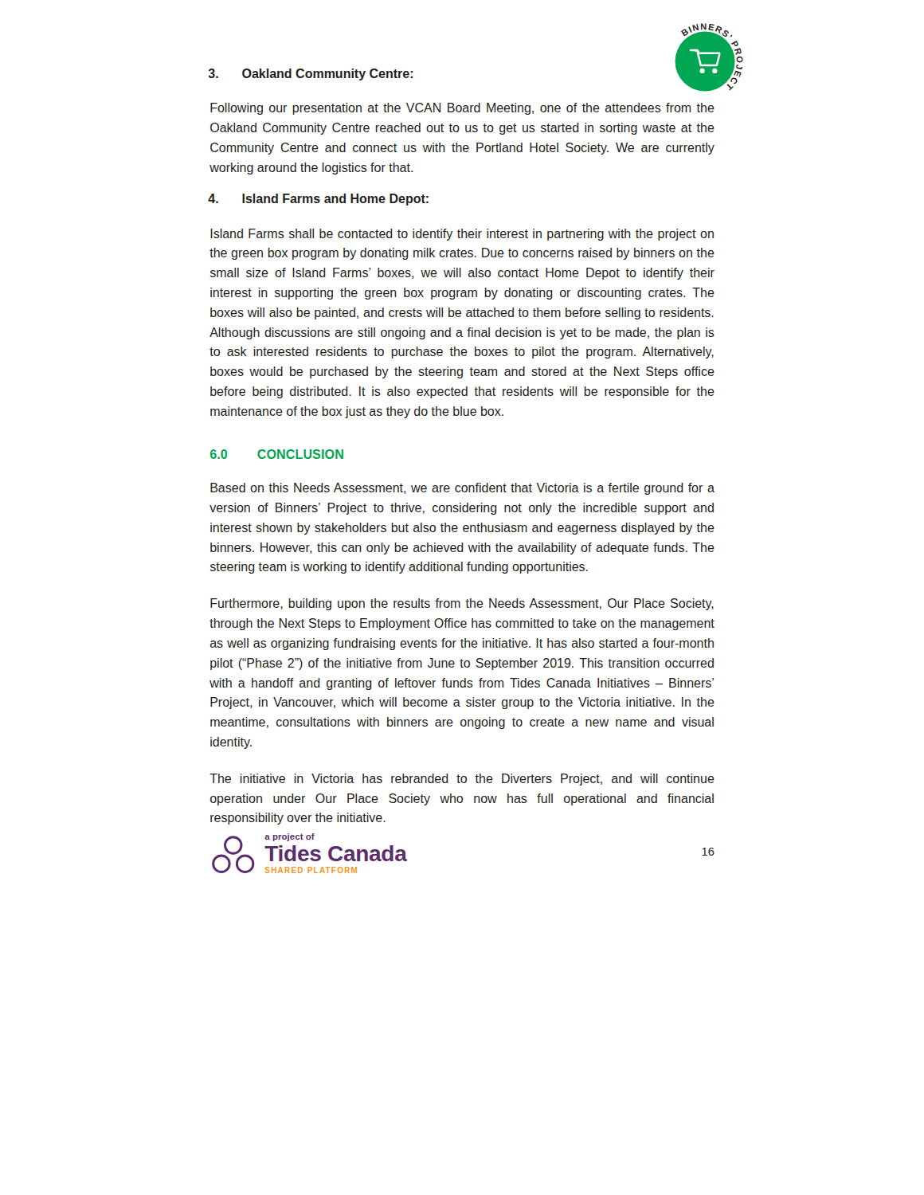BINNERS’ PROJECT
3. Oakland Community Centre:
Following our presentation at the VCAN Board Meeting, one of the attendees from the Oakland Community Centre reached out to us to get us started in sorting waste at the Community Centre and connect us with the Portland Hotel Society. We are currently working around the logistics for that.
4. Island Farms and Home Depot:
Island Farms shall be contacted to identify their interest in partnering with the project on the green box program by donating milk crates. Due to concerns raised by binners on the small size of Island Farms’ boxes, we will also contact Home Depot to identify their interest in supporting the green box program by donating or discounting crates. The boxes will also be painted, and crests will be attached to them before selling to residents. Although discussions are still ongoing and a final decision is yet to be made, the plan is to ask interested residents to purchase the boxes to pilot the program. Alternatively, boxes would be purchased by the steering team and stored at the Next Steps office before being distributed. It is also expected that residents will be responsible for the maintenance of the box just as they do the blue box.
6.0 CONCLUSION
Based on this Needs Assessment, we are confident that Victoria is a fertile ground for a version of Binners’ Project to thrive, considering not only the incredible support and interest shown by stakeholders but also the enthusiasm and eagerness displayed by the binners. However, this can only be achieved with the availability of adequate funds. The steering team is working to identify additional funding opportunities.
Furthermore, building upon the results from the Needs Assessment, Our Place Society, through the Next Steps to Employment Office has committed to take on the management as well as organizing fundraising events for the initiative. It has also started a four-month pilot (“Phase 2”) of the initiative from June to September 2019. This transition occurred with a handoff and granting of leftover funds from Tides Canada Initiatives – Binners’ Project, in Vancouver, which will become a sister group to the Victoria initiative. In the meantime, consultations with binners are ongoing to create a new name and visual identity.
The initiative in Victoria has rebranded to the Diverters Project, and will continue operation under Our Place Society who now has full operational and financial responsibility over the initiative.
16
a project of
Tides Canada
SHARED PLATFORM